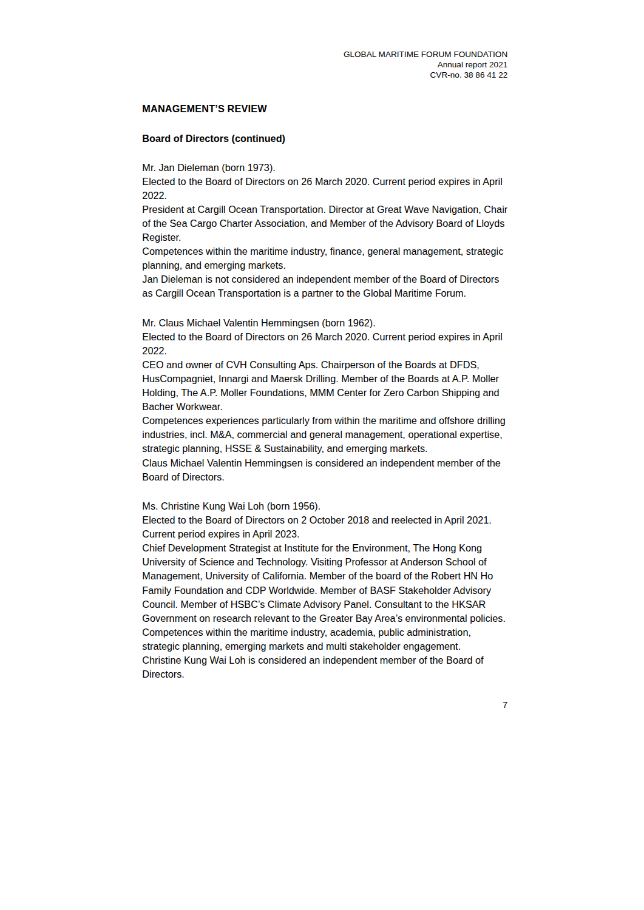GLOBAL MARITIME FORUM FOUNDATION
Annual report 2021
CVR-no. 38 86 41 22
MANAGEMENT’S REVIEW
Board of Directors (continued)
Mr. Jan Dieleman (born 1973).
Elected to the Board of Directors on 26 March 2020. Current period expires in April 2022.
President at Cargill Ocean Transportation. Director at Great Wave Navigation, Chair of the Sea Cargo Charter Association, and Member of the Advisory Board of Lloyds Register.
Competences within the maritime industry, finance, general management, strategic planning, and emerging markets.
Jan Dieleman is not considered an independent member of the Board of Directors as Cargill Ocean Transportation is a partner to the Global Maritime Forum.
Mr. Claus Michael Valentin Hemmingsen (born 1962).
Elected to the Board of Directors on 26 March 2020. Current period expires in April 2022.
CEO and owner of CVH Consulting Aps. Chairperson of the Boards at DFDS, HusCompagniet, Innargi and Maersk Drilling. Member of the Boards at A.P. Moller Holding, The A.P. Moller Foundations, MMM Center for Zero Carbon Shipping and Bacher Workwear.
Competences experiences particularly from within the maritime and offshore drilling industries, incl. M&A, commercial and general management, operational expertise, strategic planning, HSSE & Sustainability, and emerging markets.
Claus Michael Valentin Hemmingsen is considered an independent member of the Board of Directors.
Ms. Christine Kung Wai Loh (born 1956).
Elected to the Board of Directors on 2 October 2018 and reelected in April 2021. Current period expires in April 2023.
Chief Development Strategist at Institute for the Environment, The Hong Kong University of Science and Technology. Visiting Professor at Anderson School of Management, University of California. Member of the board of the Robert HN Ho Family Foundation and CDP Worldwide. Member of BASF Stakeholder Advisory Council. Member of HSBC’s Climate Advisory Panel. Consultant to the HKSAR Government on research relevant to the Greater Bay Area’s environmental policies.
Competences within the maritime industry, academia, public administration, strategic planning, emerging markets and multi stakeholder engagement.
Christine Kung Wai Loh is considered an independent member of the Board of Directors.
7